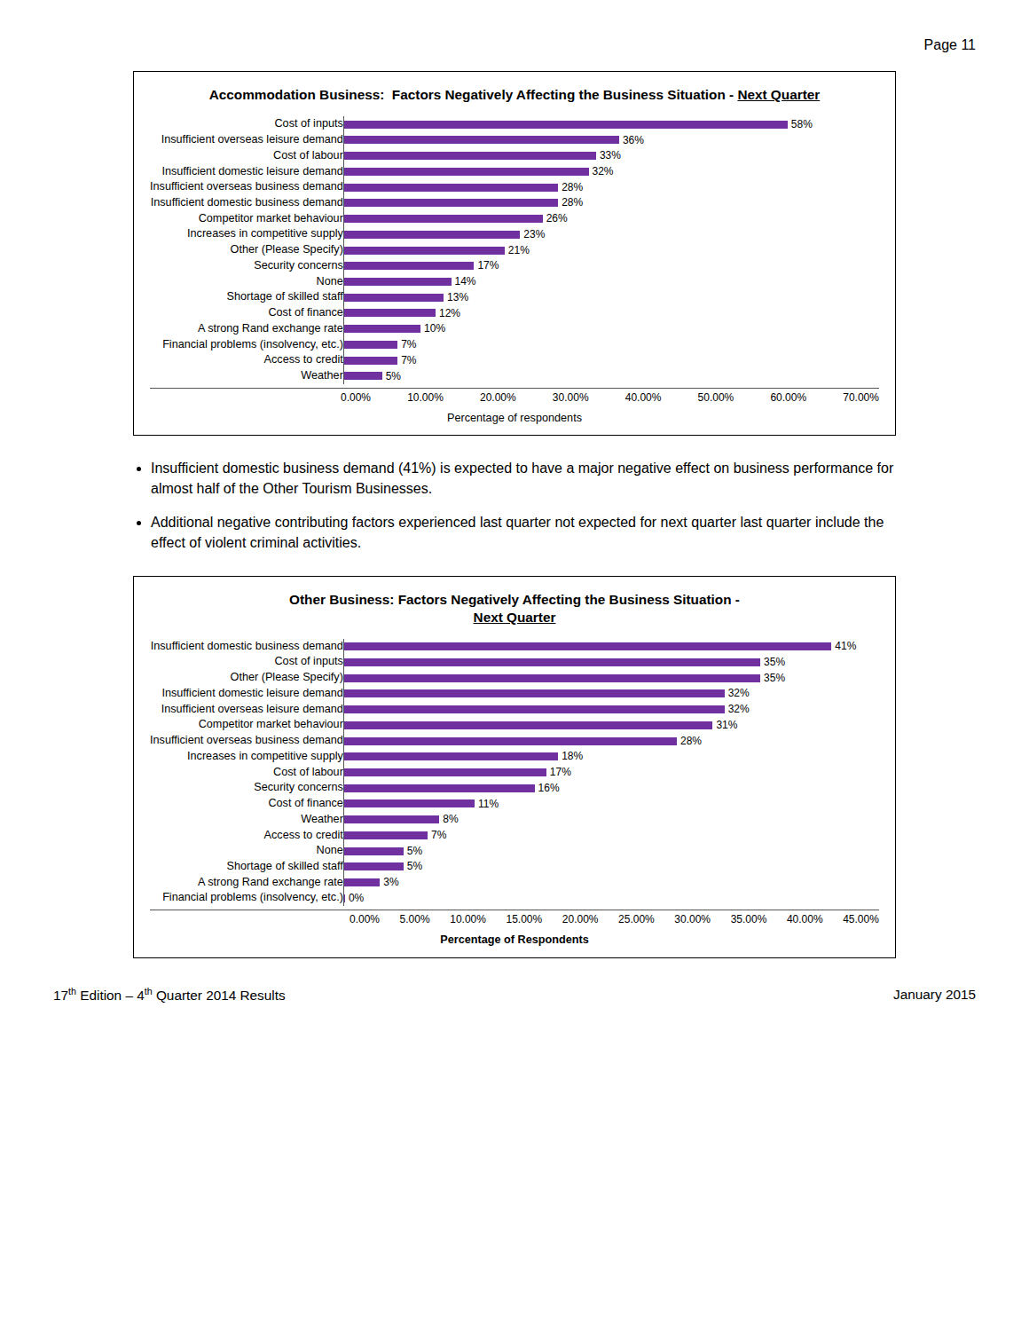Page 11
Accommodation Business: Factors Negatively Affecting the Business Situation - Next Quarter
| Cost of inputs | 58% |
| Insufficient overseas leisure demand | 36% |
| Cost of labour | 33% |
| Insufficient domestic leisure demand | 32% |
| Insufficient overseas business demand | 28% |
| Insufficient domestic business demand | 28% |
| Competitor market behaviour | 26% |
| Increases in competitive supply | 23% |
| Other (Please Specify) | 21% |
| Security concerns | 17% |
| None | 14% |
| Shortage of skilled staff | 13% |
| Cost of finance | 12% |
| A strong Rand exchange rate | 10% |
| Financial problems (insolvency, etc.) | 7% |
| Access to credit | 7% |
| Weather | 5% |
0.00% 10.00% 20.00% 30.00% 40.00% 50.00% 60.00% 70.00%
Percentage of respondents
Insufficient domestic business demand (41%) is expected to have a major negative effect on business performance for almost half of the Other Tourism Businesses.
Additional negative contributing factors experienced last quarter not expected for next quarter last quarter include the effect of violent criminal activities.
Other Business: Factors Negatively Affecting the Business Situation -
Next Quarter
| Insufficient domestic business demand | 41% |
| Cost of inputs | 35% |
| Other (Please Specify) | 35% |
| Insufficient domestic leisure demand | 32% |
| Insufficient overseas leisure demand | 32% |
| Competitor market behaviour | 31% |
| Insufficient overseas business demand | 28% |
| Increases in competitive supply | 18% |
| Cost of labour | 17% |
| Security concerns | 16% |
| Cost of finance | 11% |
| Weather | 8% |
| Access to credit | 7% |
| None | 5% |
| Shortage of skilled staff | 5% |
| A strong Rand exchange rate | 3% |
| Financial problems (insolvency, etc.) | 0% |
0.00% 5.00% 10.00% 15.00% 20.00% 25.00% 30.00% 35.00% 40.00% 45.00%
Percentage of Respondents
17th Edition – 4th Quarter 2014 Results
January 2015